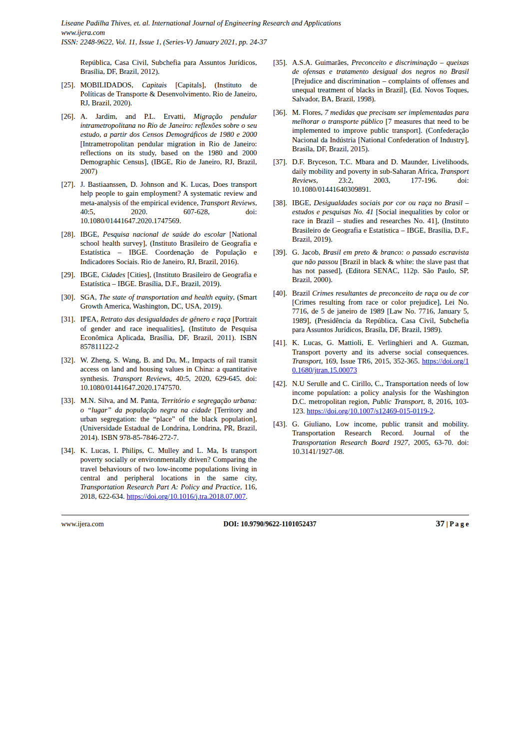Liseane Padilha Thives, et. al. International Journal of Engineering Research and Applications www.ijera.com ISSN: 2248-9622, Vol. 11, Issue 1, (Series-V) January 2021, pp. 24-37
República, Casa Civil, Subchefia para Assuntos Jurídicos, Brasília, DF, Brazil, 2012).
[25]. MOBILIDADOS, Capitais [Capitals], (Instituto de Políticas de Transporte & Desenvolvimento. Rio de Janeiro, RJ, Brazil, 2020).
[26]. A. Jardim, and P.L. Ervatti, Migração pendular intrametropolitana no Rio de Janeiro: reflexões sobre o seu estudo, a partir dos Censos Demográficos de 1980 e 2000 [Intrametropolitan pendular migration in Rio de Janeiro: reflections on its study, based on the 1980 and 2000 Demographic Census], (IBGE, Rio de Janeiro, RJ, Brazil, 2007)
[27]. J. Bastiaanssen, D. Johnson and K. Lucas, Does transport help people to gain employment? A systematic review and meta-analysis of the empirical evidence, Transport Reviews, 40:5, 2020. 607-628, doi: 10.1080/01441647.2020.1747569.
[28]. IBGE, Pesquisa nacional de saúde do escolar [National school health survey], (Instituto Brasileiro de Geografia e Estatística – IBGE. Coordenação de População e Indicadores Sociais. Rio de Janeiro, RJ, Brazil, 2016).
[29]. IBGE, Cidades [Cities], (Instituto Brasileiro de Geografia e Estatística – IBGE. Brasília, D.F., Brazil, 2019).
[30]. SGA, The state of transportation and health equity, (Smart Growth America, Washington, DC, USA, 2019).
[31]. IPEA, Retrato das desigualdades de gênero e raça [Portrait of gender and race inequalities], (Instituto de Pesquisa Econômica Aplicada, Brasília, DF, Brazil, 2011). ISBN 857811122-2
[32]. W. Zheng, S. Wang, B. and Du, M., Impacts of rail transit access on land and housing values in China: a quantitative synthesis. Transport Reviews, 40:5, 2020, 629-645. doi: 10.1080/01441647.2020.1747570.
[33]. M.N. Silva, and M. Panta, Território e segregação urbana: o “lugar” da população negra na cidade [Territory and urban segregation: the “place” of the black population], (Universidade Estadual de Londrina, Londrina, PR, Brazil, 2014). ISBN 978-85-7846-272-7.
[34]. K. Lucas, I. Philips, C. Mulley and L. Ma, Is transport poverty socially or environmentally driven? Comparing the travel behaviours of two low-income populations living in central and peripheral locations in the same city, Transportation Research Part A: Policy and Practice, 116, 2018, 622-634. https://doi.org/10.1016/j.tra.2018.07.007.
[35]. A.S.A. Guimarães, Preconceito e discriminação – queixas de ofensas e tratamento desigual dos negros no Brasil [Prejudice and discrimination – complaints of offenses and unequal treatment of blacks in Brazil], (Ed. Novos Toques, Salvador, BA, Brazil, 1998).
[36]. M. Flores, 7 medidas que precisam ser implementadas para melhorar o transporte público [7 measures that need to be implemented to improve public transport]. (Confederação Nacional da Indústria [National Confederation of Industry], Brasíla, DF, Brazil, 2015).
[37]. D.F. Bryceson, T.C. Mbara and D. Maunder, Livelihoods, daily mobility and poverty in sub-Saharan Africa, Transport Reviews, 23:2, 2003, 177-196. doi: 10.1080/01441640309891.
[38]. IBGE, Desigualdades sociais por cor ou raça no Brasil – estudos e pesquisas No. 41 [Social inequalities by color or race in Brazil – studies and researches No. 41], (Instituto Brasileiro de Geografia e Estatística – IBGE, Brasília, D.F., Brazil, 2019).
[39]. G. Jacob, Brasil em preto & branco: o passado escravista que não passou [Brazil in black & white: the slave past that has not passed], (Editora SENAC, 112p. São Paulo, SP, Brazil, 2000).
[40]. Brazil Crimes resultantes de preconceito de raça ou de cor [Crimes resulting from race or color prejudice], Lei No. 7716, de 5 de janeiro de 1989 [Law No. 7716, January 5, 1989], (Presidência da República, Casa Civil, Subchefia para Assuntos Jurídicos, Brasíla, DF, Brazil, 1989).
[41]. K. Lucas, G. Mattioli, E. Verlinghieri and A. Guzman, Transport poverty and its adverse social consequences. Transport, 169, Issue TR6, 2015, 352-365. https://doi.org/10.1680/jtran.15.00073
[42]. N.U Serulle and C. Cirillo, C., Transportation needs of low income population: a policy analysis for the Washington D.C. metropolitan region, Public Transport, 8, 2016, 103-123. https://doi.org/10.1007/s12469-015-0119-2.
[43]. G. Giuliano, Low income, public transit and mobility. Transportation Research Record. Journal of the Transportation Research Board 1927, 2005, 63-70. doi: 10.3141/1927-08.
www.ijera.com DOI: 10.9790/9622-1101052437 37 | P a g e